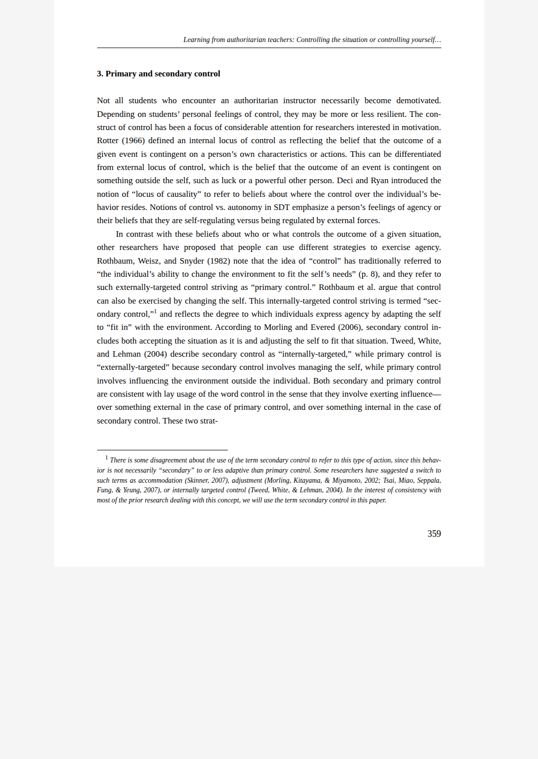Learning from authoritarian teachers: Controlling the situation or controlling yourself…
3. Primary and secondary control
Not all students who encounter an authoritarian instructor necessarily become demotivated. Depending on students’ personal feelings of control, they may be more or less resilient. The construct of control has been a focus of considerable attention for researchers interested in motivation. Rotter (1966) defined an internal locus of control as reflecting the belief that the outcome of a given event is contingent on a person’s own characteristics or actions. This can be differentiated from external locus of control, which is the belief that the outcome of an event is contingent on something outside the self, such as luck or a powerful other person. Deci and Ryan introduced the notion of “locus of causality” to refer to beliefs about where the control over the individual’s behavior resides. Notions of control vs. autonomy in SDT emphasize a person’s feelings of agency or their beliefs that they are self-regulating versus being regulated by external forces.
In contrast with these beliefs about who or what controls the outcome of a given situation, other researchers have proposed that people can use different strategies to exercise agency. Rothbaum, Weisz, and Snyder (1982) note that the idea of “control” has traditionally referred to “the individual’s ability to change the environment to fit the self’s needs” (p. 8), and they refer to such externally-targeted control striving as “primary control.” Rothbaum et al. argue that control can also be exercised by changing the self. This internally-targeted control striving is termed “secondary control,”1 and reflects the degree to which individuals express agency by adapting the self to “fit in” with the environment. According to Morling and Evered (2006), secondary control includes both accepting the situation as it is and adjusting the self to fit that situation. Tweed, White, and Lehman (2004) describe secondary control as “internally-targeted,” while primary control is “externally-targeted” because secondary control involves managing the self, while primary control involves influencing the environment outside the individual. Both secondary and primary control are consistent with lay usage of the word control in the sense that they involve exerting influence—over something external in the case of primary control, and over something internal in the case of secondary control. These two strat-
1 There is some disagreement about the use of the term secondary control to refer to this type of action, since this behavior is not necessarily “secondary” to or less adaptive than primary control. Some researchers have suggested a switch to such terms as accommodation (Skinner, 2007), adjustment (Morling, Kitayama, & Miyamoto, 2002; Tsai, Miao, Seppala, Fung, & Yeung, 2007), or internally targeted control (Tweed, White, & Lehman, 2004). In the interest of consistency with most of the prior research dealing with this concept, we will use the term secondary control in this paper.
359